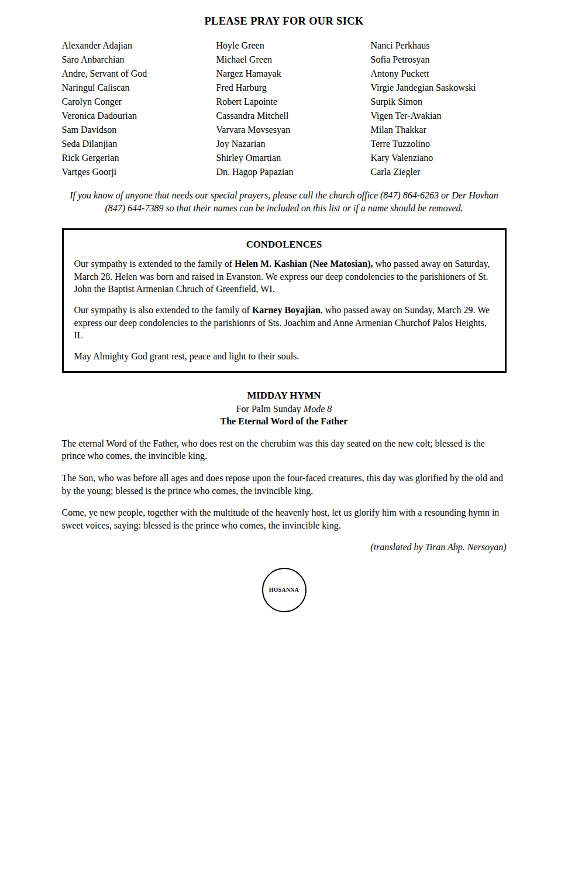PLEASE PRAY FOR OUR SICK
Alexander Adajian
Saro Anbarchian
Andre, Servant of God
Naringul Caliscan
Carolyn Conger
Veronica Dadourian
Sam Davidson
Seda Dilanjian
Rick Gergerian
Vartges Goorji
Hoyle Green
Michael Green
Nargez Hamayak
Fred Harburg
Robert Lapointe
Cassandra Mitchell
Varvara Movsesyan
Joy Nazarian
Shirley Omartian
Dn. Hagop Papazian
Nanci Perkhaus
Sofia Petrosyan
Antony Puckett
Virgie Jandegian Saskowski
Surpik Simon
Vigen Ter-Avakian
Milan Thakkar
Terre Tuzzolino
Kary Valenziano
Carla Ziegler
If you know of anyone that needs our special prayers, please call the church office (847) 864-6263 or Der Hovhan (847) 644-7389 so that their names can be included on this list or if a name should be removed.
CONDOLENCES
Our sympathy is extended to the family of Helen M. Kashian (Nee Matosian), who passed away on Saturday, March 28. Helen was born and raised in Evanston. We express our deep condolencies to the parishioners of St. John the Baptist Armenian Chruch of Greenfield, WI.
Our sympathy is also extended to the family of Karney Boyajian, who passed away on Sunday, March 29. We express our deep condolencies to the parishionrs of Sts. Joachim and Anne Armenian Churchof Palos Heights, IL
May Almighty God grant rest, peace and light to their souls.
MIDDAY HYMN
For Palm Sunday Mode 8
The Eternal Word of the Father
The eternal Word of the Father, who does rest on the cherubim was this day seated on the new colt; blessed is the prince who comes, the invincible king.
The Son, who was before all ages and does repose upon the four-faced creatures, this day was glorified by the old and by the young; blessed is the prince who comes, the invincible king.
Come, ye new people, together with the multitude of the heavenly host, let us glorify him with a resounding hymn in sweet voices, saying: blessed is the prince who comes, the invincible king.
(translated by Tiran Abp. Nersoyan)
HOSANNA